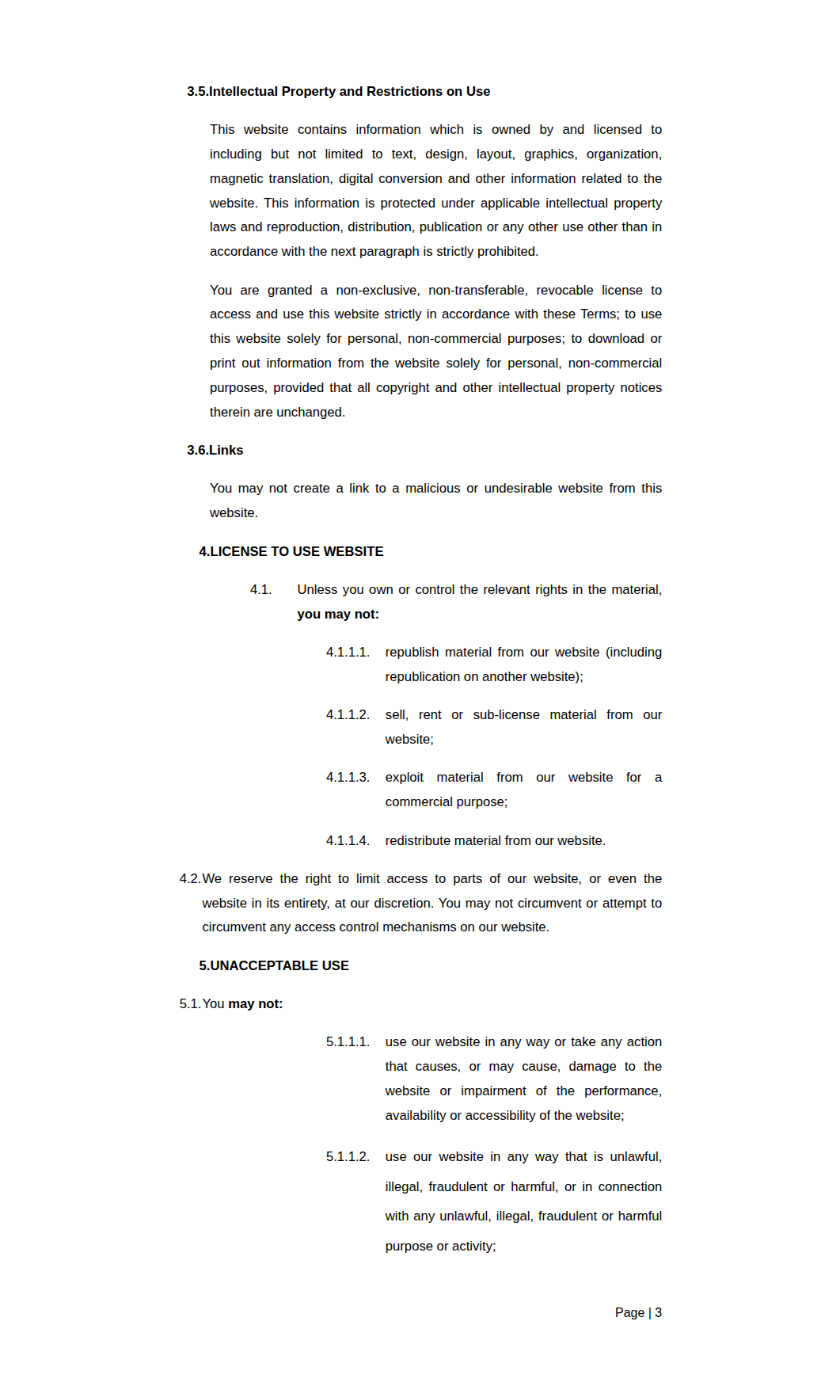3.5.Intellectual Property and Restrictions on Use
This website contains information which is owned by and licensed to including but not limited to text, design, layout, graphics, organization, magnetic translation, digital conversion and other information related to the website. This information is protected under applicable intellectual property laws and reproduction, distribution, publication or any other use other than in accordance with the next paragraph is strictly prohibited.
You are granted a non-exclusive, non-transferable, revocable license to access and use this website strictly in accordance with these Terms; to use this website solely for personal, non-commercial purposes; to download or print out information from the website solely for personal, non-commercial purposes, provided that all copyright and other intellectual property notices therein are unchanged.
3.6.Links
You may not create a link to a malicious or undesirable website from this website.
4.LICENSE TO USE WEBSITE
4.1.
Unless you own or control the relevant rights in the material, you may not:
4.1.1.1.
republish material from our website (including republication on another website);
4.1.1.2.
sell, rent or sub-license material from our website;
4.1.1.3.
exploit material from our website for a commercial purpose;
4.1.1.4.
redistribute material from our website.
4.2.
We reserve the right to limit access to parts of our website, or even the website in its entirety, at our discretion. You may not circumvent or attempt to circumvent any access control mechanisms on our website.
5.UNACCEPTABLE USE
5.1.
You may not:
5.1.1.1.
use our website in any way or take any action that causes, or may cause, damage to the website or impairment of the performance, availability or accessibility of the website;
5.1.1.2.
use our website in any way that is unlawful, illegal, fraudulent or harmful, or in connection with any unlawful, illegal, fraudulent or harmful purpose or activity;
Page | 3